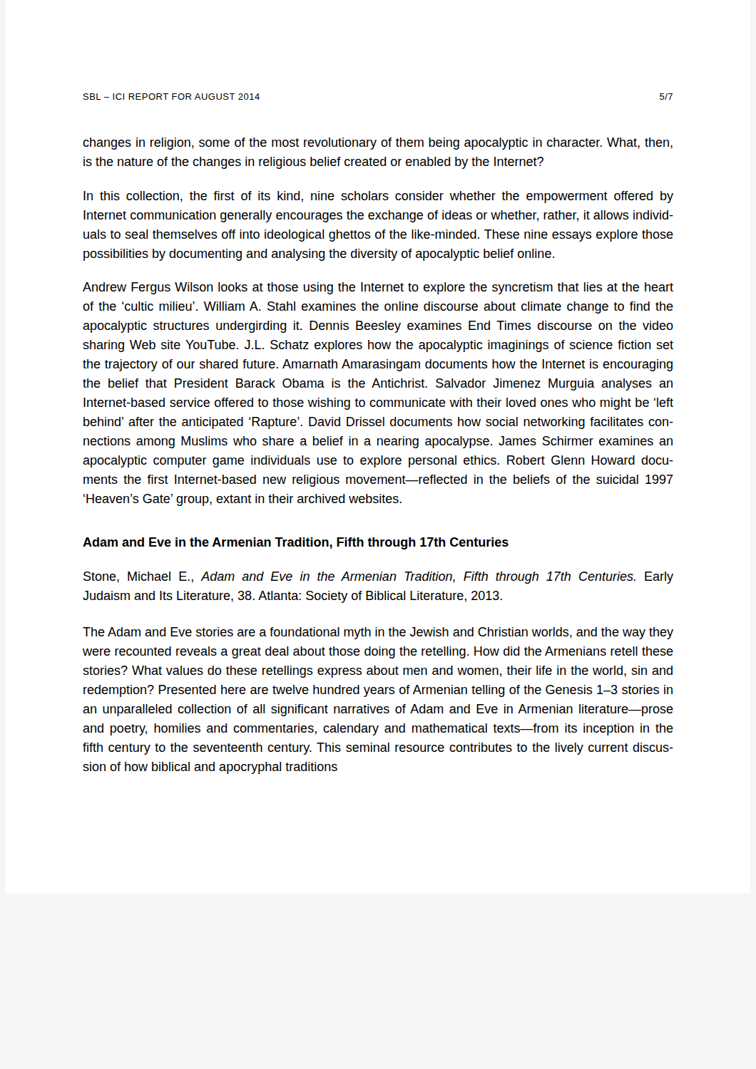SBL – ICI Report for August 2014 5/7
changes in religion, some of the most revolutionary of them being apocalyptic in character. What, then, is the nature of the changes in religious belief created or enabled by the Internet?
In this collection, the first of its kind, nine scholars consider whether the empowerment offered by Internet communication generally encourages the exchange of ideas or whether, rather, it allows individuals to seal themselves off into ideological ghettos of the like-minded. These nine essays explore those possibilities by documenting and analysing the diversity of apocalyptic belief online.
Andrew Fergus Wilson looks at those using the Internet to explore the syncretism that lies at the heart of the ‘cultic milieu’. William A. Stahl examines the online discourse about climate change to find the apocalyptic structures undergirding it. Dennis Beesley examines End Times discourse on the video sharing Web site YouTube. J.L. Schatz explores how the apocalyptic imaginings of science fiction set the trajectory of our shared future. Amarnath Amarasingam documents how the Internet is encouraging the belief that President Barack Obama is the Antichrist. Salvador Jimenez Murguia analyses an Internet-based service offered to those wishing to communicate with their loved ones who might be ‘left behind’ after the anticipated ‘Rapture’. David Drissel documents how social networking facilitates connections among Muslims who share a belief in a nearing apocalypse. James Schirmer examines an apocalyptic computer game individuals use to explore personal ethics. Robert Glenn Howard documents the first Internet-based new religious movement—reflected in the beliefs of the suicidal 1997 ‘Heaven’s Gate’ group, extant in their archived websites.
Adam and Eve in the Armenian Tradition, Fifth through 17th Centuries
Stone, Michael E., Adam and Eve in the Armenian Tradition, Fifth through 17th Centuries. Early Judaism and Its Literature, 38. Atlanta: Society of Biblical Literature, 2013.
The Adam and Eve stories are a foundational myth in the Jewish and Christian worlds, and the way they were recounted reveals a great deal about those doing the retelling. How did the Armenians retell these stories? What values do these retellings express about men and women, their life in the world, sin and redemption? Presented here are twelve hundred years of Armenian telling of the Genesis 1–3 stories in an unparalleled collection of all significant narratives of Adam and Eve in Armenian literature—prose and poetry, homilies and commentaries, calendary and mathematical texts—from its inception in the fifth century to the seventeenth century. This seminal resource contributes to the lively current discussion of how biblical and apocryphal traditions